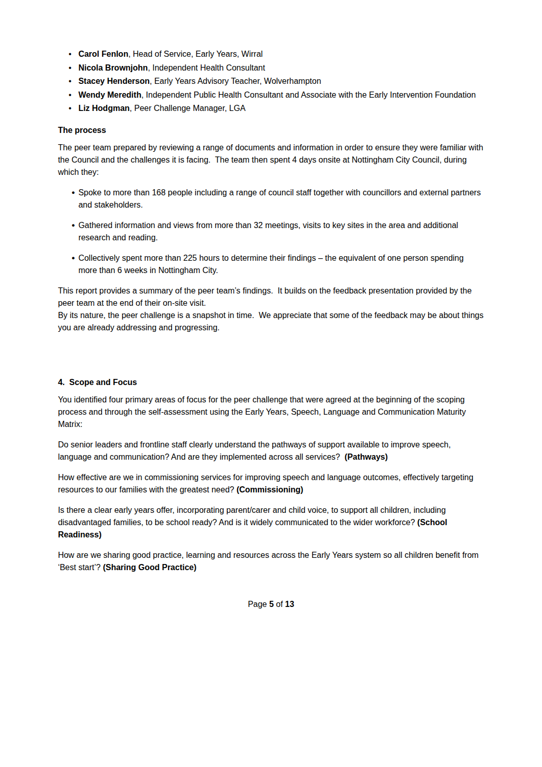Carol Fenlon, Head of Service, Early Years, Wirral
Nicola Brownjohn, Independent Health Consultant
Stacey Henderson, Early Years Advisory Teacher, Wolverhampton
Wendy Meredith, Independent Public Health Consultant and Associate with the Early Intervention Foundation
Liz Hodgman, Peer Challenge Manager, LGA
The process
The peer team prepared by reviewing a range of documents and information in order to ensure they were familiar with the Council and the challenges it is facing. The team then spent 4 days onsite at Nottingham City Council, during which they:
Spoke to more than 168 people including a range of council staff together with councillors and external partners and stakeholders.
Gathered information and views from more than 32 meetings, visits to key sites in the area and additional research and reading.
Collectively spent more than 225 hours to determine their findings – the equivalent of one person spending more than 6 weeks in Nottingham City.
This report provides a summary of the peer team’s findings. It builds on the feedback presentation provided by the peer team at the end of their on-site visit.
By its nature, the peer challenge is a snapshot in time. We appreciate that some of the feedback may be about things you are already addressing and progressing.
4. Scope and Focus
You identified four primary areas of focus for the peer challenge that were agreed at the beginning of the scoping process and through the self-assessment using the Early Years, Speech, Language and Communication Maturity Matrix:
Do senior leaders and frontline staff clearly understand the pathways of support available to improve speech, language and communication? And are they implemented across all services? (Pathways)
How effective are we in commissioning services for improving speech and language outcomes, effectively targeting resources to our families with the greatest need? (Commissioning)
Is there a clear early years offer, incorporating parent/carer and child voice, to support all children, including disadvantaged families, to be school ready? And is it widely communicated to the wider workforce? (School Readiness)
How are we sharing good practice, learning and resources across the Early Years system so all children benefit from ‘Best start’? (Sharing Good Practice)
Page 5 of 13